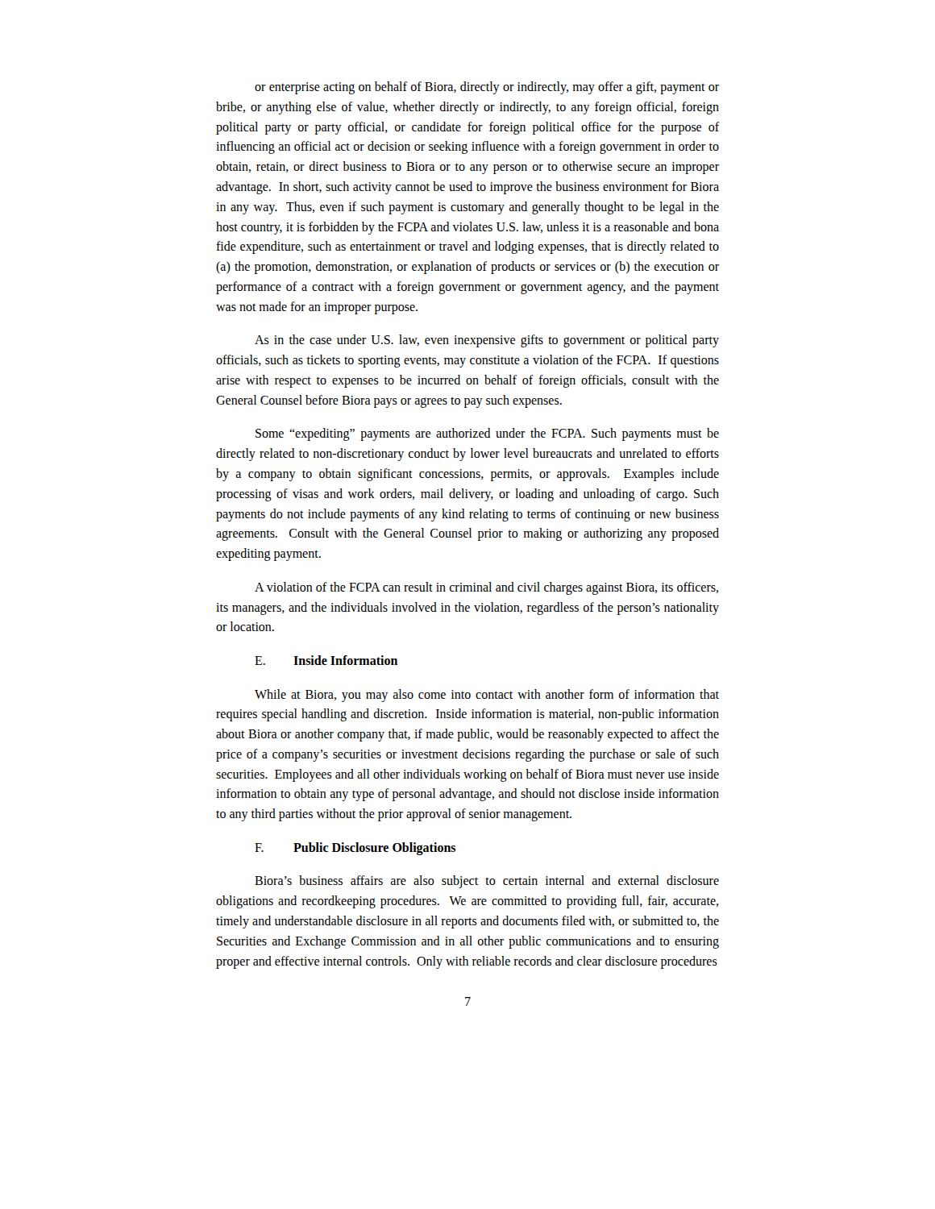or enterprise acting on behalf of Biora, directly or indirectly, may offer a gift, payment or bribe, or anything else of value, whether directly or indirectly, to any foreign official, foreign political party or party official, or candidate for foreign political office for the purpose of influencing an official act or decision or seeking influence with a foreign government in order to obtain, retain, or direct business to Biora or to any person or to otherwise secure an improper advantage. In short, such activity cannot be used to improve the business environment for Biora in any way. Thus, even if such payment is customary and generally thought to be legal in the host country, it is forbidden by the FCPA and violates U.S. law, unless it is a reasonable and bona fide expenditure, such as entertainment or travel and lodging expenses, that is directly related to (a) the promotion, demonstration, or explanation of products or services or (b) the execution or performance of a contract with a foreign government or government agency, and the payment was not made for an improper purpose.
As in the case under U.S. law, even inexpensive gifts to government or political party officials, such as tickets to sporting events, may constitute a violation of the FCPA. If questions arise with respect to expenses to be incurred on behalf of foreign officials, consult with the General Counsel before Biora pays or agrees to pay such expenses.
Some “expediting” payments are authorized under the FCPA. Such payments must be directly related to non-discretionary conduct by lower level bureaucrats and unrelated to efforts by a company to obtain significant concessions, permits, or approvals. Examples include processing of visas and work orders, mail delivery, or loading and unloading of cargo. Such payments do not include payments of any kind relating to terms of continuing or new business agreements. Consult with the General Counsel prior to making or authorizing any proposed expediting payment.
A violation of the FCPA can result in criminal and civil charges against Biora, its officers, its managers, and the individuals involved in the violation, regardless of the person’s nationality or location.
E. Inside Information
While at Biora, you may also come into contact with another form of information that requires special handling and discretion. Inside information is material, non-public information about Biora or another company that, if made public, would be reasonably expected to affect the price of a company’s securities or investment decisions regarding the purchase or sale of such securities. Employees and all other individuals working on behalf of Biora must never use inside information to obtain any type of personal advantage, and should not disclose inside information to any third parties without the prior approval of senior management.
F. Public Disclosure Obligations
Biora’s business affairs are also subject to certain internal and external disclosure obligations and recordkeeping procedures. We are committed to providing full, fair, accurate, timely and understandable disclosure in all reports and documents filed with, or submitted to, the Securities and Exchange Commission and in all other public communications and to ensuring proper and effective internal controls. Only with reliable records and clear disclosure procedures
7